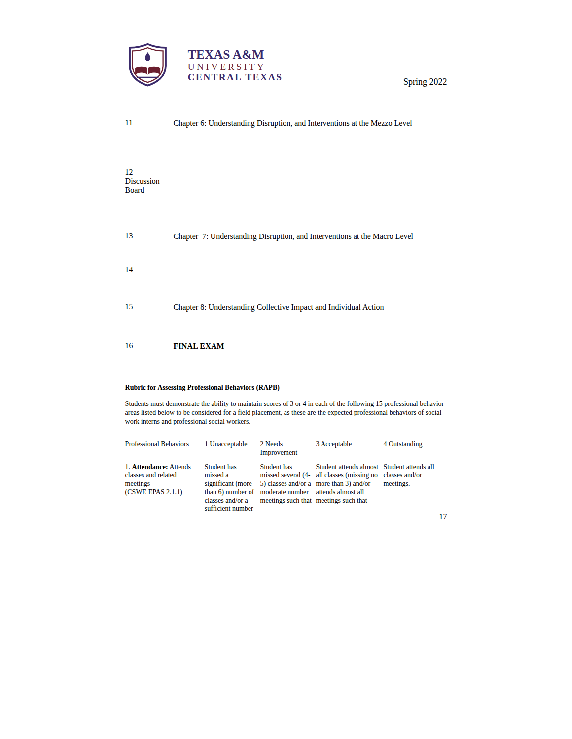TEXAS A&M
UNIVERSITY
CENTRAL TEXAS
Spring 2022
| 11 | Chapter 6: Understanding Disruption, and Interventions at the Mezzo Level |
| 12 Discussion Board | |
| 13 | Chapter 7: Understanding Disruption, and Interventions at the Macro Level |
| 14 | |
| 15 | Chapter 8: Understanding Collective Impact and Individual Action |
| 16 | FINAL EXAM |
Rubric for Assessing Professional Behaviors (RAPB)
Students must demonstrate the ability to maintain scores of 3 or 4 in each of the following 15 professional behavior areas listed below to be considered for a field placement, as these are the expected professional behaviors of social work interns and professional social workers.
| Professional Behaviors | 1 Unacceptable | 2 Needs Improvement | 3 Acceptable | 4 Outstanding |
| --- | --- | --- | --- | --- |
| 1. Attendance: Attends classes and related meetings (CSWE EPAS 2.1.1) | Student has missed a significant (more than 6) number of classes and/or a sufficient number | Student has missed several (4-5) classes and/or a moderate number meetings such that | Student attends almost all classes (missing no more than 3) and/or attends almost all meetings such that | Student attends all classes and/or meetings. |
17